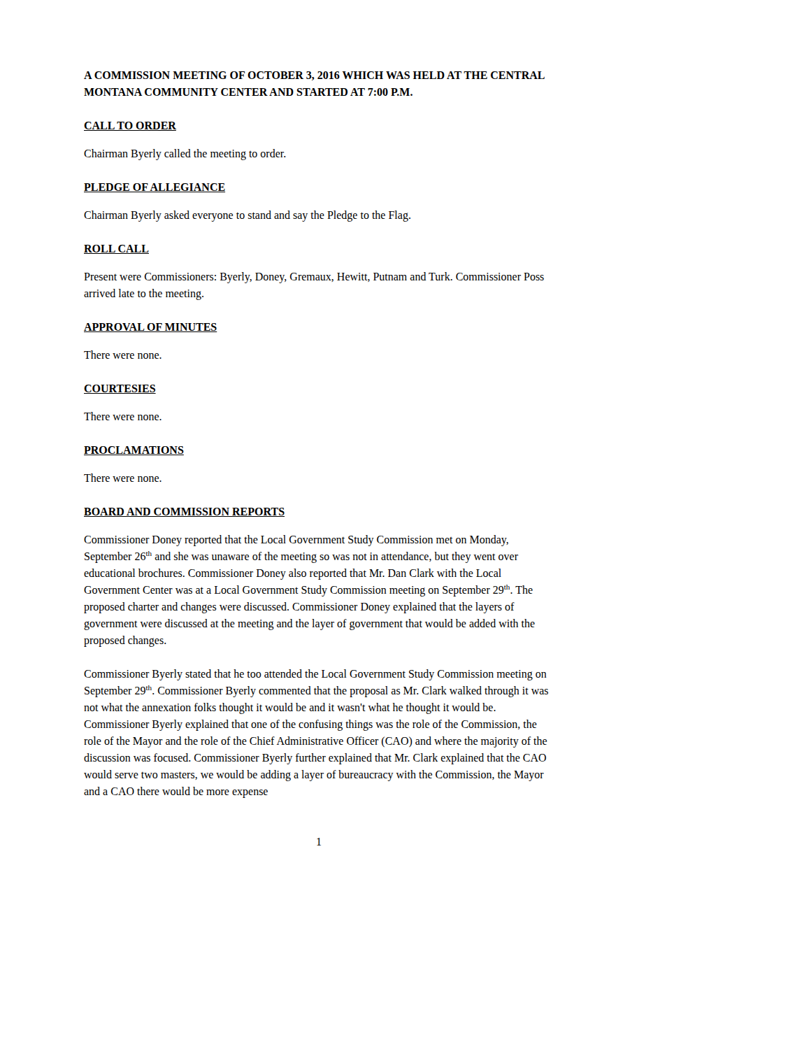A COMMISSION MEETING OF OCTOBER 3, 2016 WHICH WAS HELD AT THE CENTRAL MONTANA COMMUNITY CENTER AND STARTED AT 7:00 P.M.
CALL TO ORDER
Chairman Byerly called the meeting to order.
PLEDGE OF ALLEGIANCE
Chairman Byerly asked everyone to stand and say the Pledge to the Flag.
ROLL CALL
Present were Commissioners: Byerly, Doney, Gremaux, Hewitt, Putnam and Turk. Commissioner Poss arrived late to the meeting.
APPROVAL OF MINUTES
There were none.
COURTESIES
There were none.
PROCLAMATIONS
There were none.
BOARD AND COMMISSION REPORTS
Commissioner Doney reported that the Local Government Study Commission met on Monday, September 26th and she was unaware of the meeting so was not in attendance, but they went over educational brochures. Commissioner Doney also reported that Mr. Dan Clark with the Local Government Center was at a Local Government Study Commission meeting on September 29th. The proposed charter and changes were discussed. Commissioner Doney explained that the layers of government were discussed at the meeting and the layer of government that would be added with the proposed changes.
Commissioner Byerly stated that he too attended the Local Government Study Commission meeting on September 29th. Commissioner Byerly commented that the proposal as Mr. Clark walked through it was not what the annexation folks thought it would be and it wasn't what he thought it would be. Commissioner Byerly explained that one of the confusing things was the role of the Commission, the role of the Mayor and the role of the Chief Administrative Officer (CAO) and where the majority of the discussion was focused. Commissioner Byerly further explained that Mr. Clark explained that the CAO would serve two masters, we would be adding a layer of bureaucracy with the Commission, the Mayor and a CAO there would be more expense
1